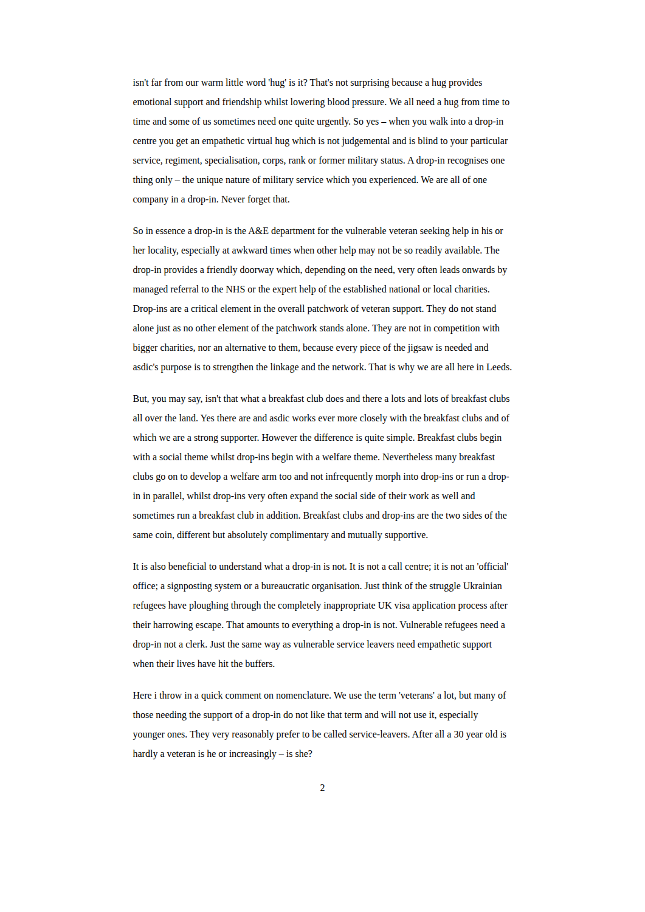isn't far from our warm little word 'hug' is it? That's not surprising because a hug provides emotional support and friendship whilst lowering blood pressure. We all need a hug from time to time and some of us sometimes need one quite urgently. So yes – when you walk into a drop-in centre you get an empathetic virtual hug which is not judgemental and is blind to your particular service, regiment, specialisation, corps, rank or former military status. A drop-in recognises one thing only – the unique nature of military service which you experienced. We are all of one company in a drop-in. Never forget that.
So in essence a drop-in is the A&E department for the vulnerable veteran seeking help in his or her locality, especially at awkward times when other help may not be so readily available. The drop-in provides a friendly doorway which, depending on the need, very often leads onwards by managed referral to the NHS or the expert help of the established national or local charities. Drop-ins are a critical element in the overall patchwork of veteran support. They do not stand alone just as no other element of the patchwork stands alone. They are not in competition with bigger charities, nor an alternative to them, because every piece of the jigsaw is needed and asdic's purpose is to strengthen the linkage and the network. That is why we are all here in Leeds.
But, you may say, isn't that what a breakfast club does and there a lots and lots of breakfast clubs all over the land. Yes there are and asdic works ever more closely with the breakfast clubs and of which we are a strong supporter. However the difference is quite simple. Breakfast clubs begin with a social theme whilst drop-ins begin with a welfare theme. Nevertheless many breakfast clubs go on to develop a welfare arm too and not infrequently morph into drop-ins or run a drop-in in parallel, whilst drop-ins very often expand the social side of their work as well and sometimes run a breakfast club in addition. Breakfast clubs and drop-ins are the two sides of the same coin, different but absolutely complimentary and mutually supportive.
It is also beneficial to understand what a drop-in is not. It is not a call centre; it is not an 'official' office; a signposting system or a bureaucratic organisation. Just think of the struggle Ukrainian refugees have ploughing through the completely inappropriate UK visa application process after their harrowing escape. That amounts to everything a drop-in is not. Vulnerable refugees need a drop-in not a clerk. Just the same way as vulnerable service leavers need empathetic support when their lives have hit the buffers.
Here i throw in a quick comment on nomenclature. We use the term 'veterans' a lot, but many of those needing the support of a drop-in do not like that term and will not use it, especially younger ones. They very reasonably prefer to be called service-leavers. After all a 30 year old is hardly a veteran is he or increasingly – is she?
2